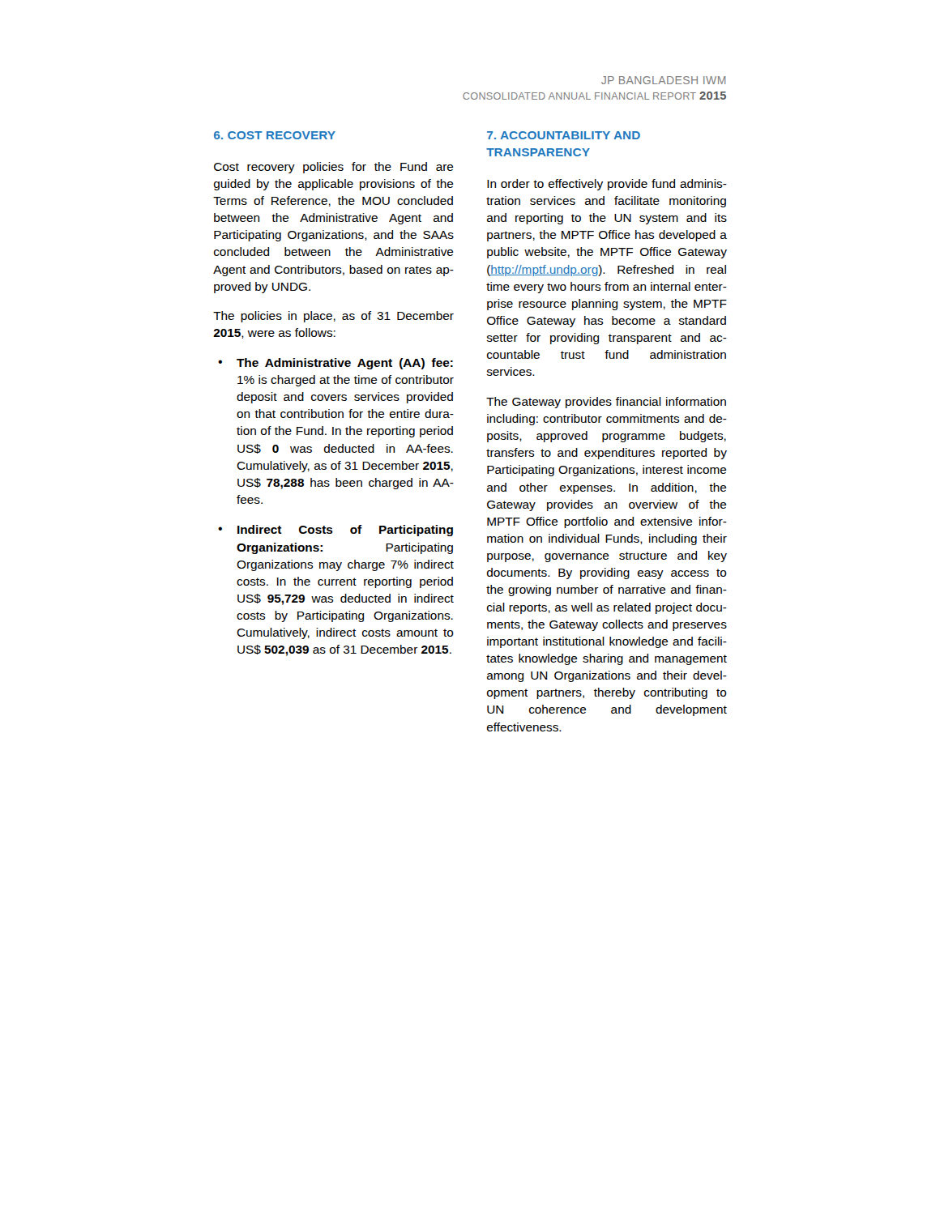JP Bangladesh IWM
Consolidated Annual Financial Report 2015
6. COST RECOVERY
Cost recovery policies for the Fund are guided by the applicable provisions of the Terms of Reference, the MOU concluded between the Administrative Agent and Participating Organizations, and the SAAs concluded between the Administrative Agent and Contributors, based on rates approved by UNDG.
The policies in place, as of 31 December 2015, were as follows:
The Administrative Agent (AA) fee: 1% is charged at the time of contributor deposit and covers services provided on that contribution for the entire duration of the Fund. In the reporting period US$ 0 was deducted in AA-fees. Cumulatively, as of 31 December 2015, US$ 78,288 has been charged in AA-fees.
Indirect Costs of Participating Organizations: Participating Organizations may charge 7% indirect costs. In the current reporting period US$ 95,729 was deducted in indirect costs by Participating Organizations. Cumulatively, indirect costs amount to US$ 502,039 as of 31 December 2015.
7. ACCOUNTABILITY AND TRANSPARENCY
In order to effectively provide fund administration services and facilitate monitoring and reporting to the UN system and its partners, the MPTF Office has developed a public website, the MPTF Office Gateway (http://mptf.undp.org). Refreshed in real time every two hours from an internal enterprise resource planning system, the MPTF Office Gateway has become a standard setter for providing transparent and accountable trust fund administration services.
The Gateway provides financial information including: contributor commitments and deposits, approved programme budgets, transfers to and expenditures reported by Participating Organizations, interest income and other expenses. In addition, the Gateway provides an overview of the MPTF Office portfolio and extensive information on individual Funds, including their purpose, governance structure and key documents. By providing easy access to the growing number of narrative and financial reports, as well as related project documents, the Gateway collects and preserves important institutional knowledge and facilitates knowledge sharing and management among UN Organizations and their development partners, thereby contributing to UN coherence and development effectiveness.